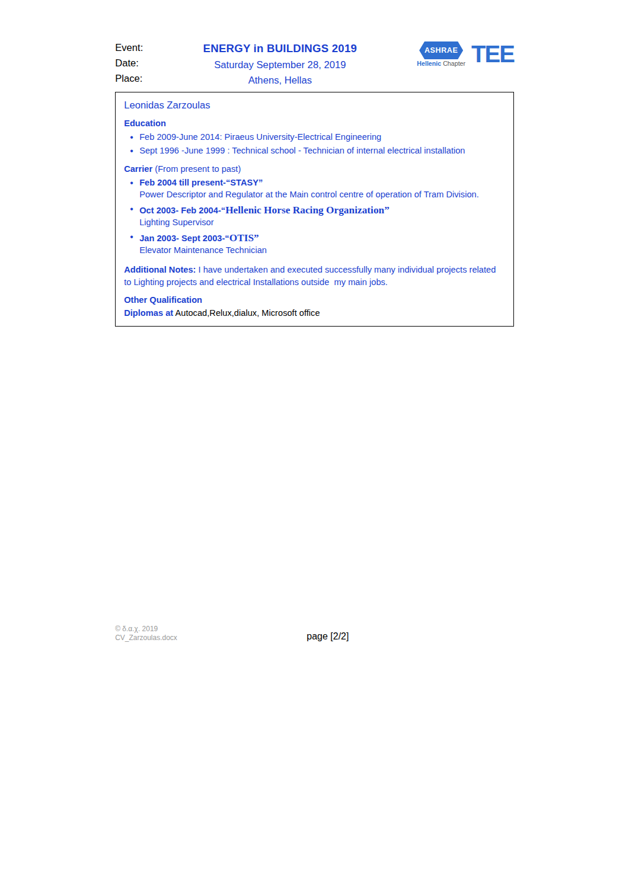Event:
Date:
Place:
ENERGY in BUILDINGS 2019
Saturday September 28, 2019
Athens, Hellas
ASHRAE
Hellenic Chapter
TEE
Leonidas Zarzoulas
Education
Feb 2009-June 2014: Piraeus University-Electrical Engineering
Sept 1996 -June 1999 : Technical school - Technician of internal electrical installation
Carrier (From present to past)
Feb 2004 till present-“STASY” Power Descriptor and Regulator at the Main control centre of operation of Tram Division.
Oct 2003- Feb 2004-“Hellenic Horse Racing Organization” Lighting Supervisor
Jan 2003- Sept 2003-“OTIS” Elevator Maintenance Technician
Additional Notes: I have undertaken and executed successfully many individual projects related to Lighting projects and electrical Installations outside my main jobs.
Other Qualification
Diplomas at Autocad,Relux,dialux, Microsoft office
© δ.α.χ. 2019
CV_Zarzoulas.docx
page [2/2]